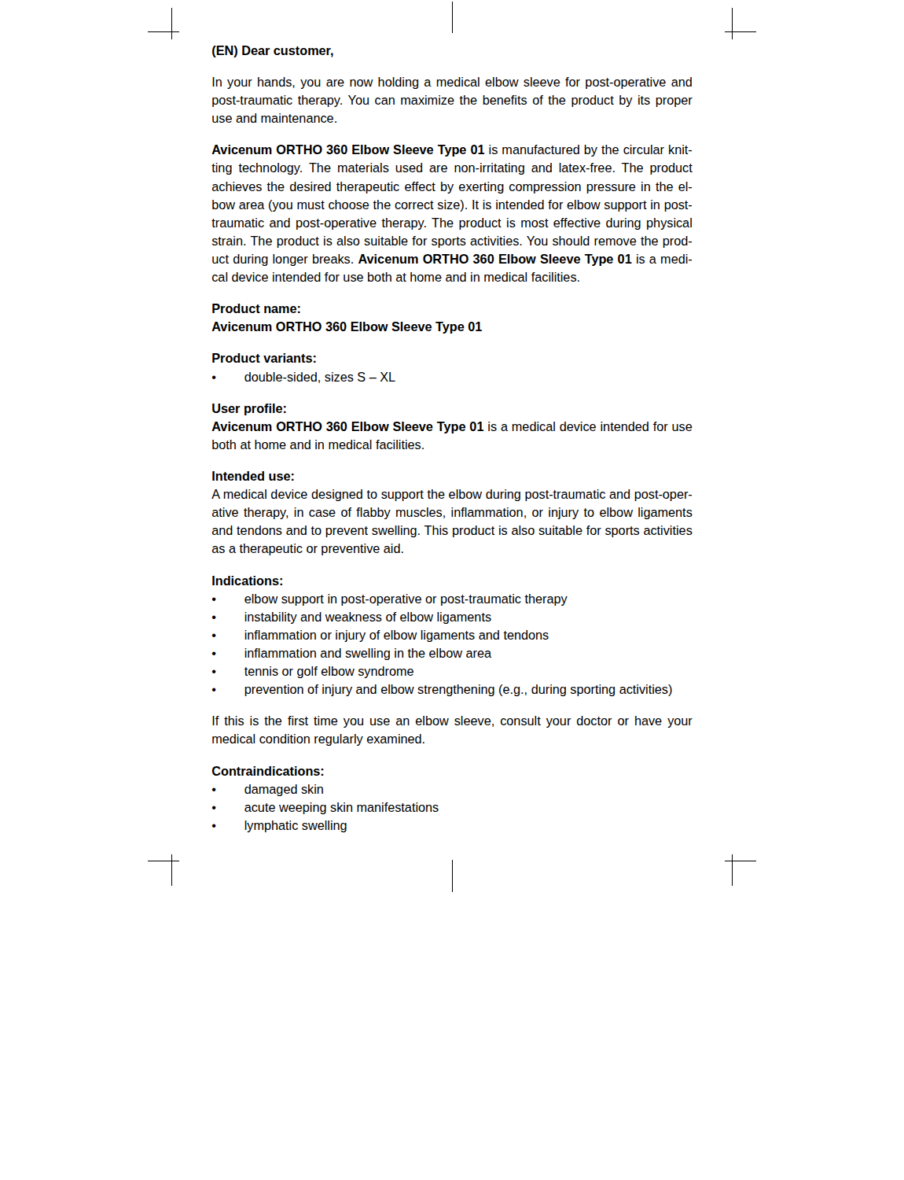(EN) Dear customer,
In your hands, you are now holding a medical elbow sleeve for post-operative and post-traumatic therapy. You can maximize the benefits of the product by its proper use and maintenance.
Avicenum ORTHO 360 Elbow Sleeve Type 01 is manufactured by the circular knitting technology. The materials used are non-irritating and latex-free. The product achieves the desired therapeutic effect by exerting compression pressure in the elbow area (you must choose the correct size). It is intended for elbow support in post-traumatic and post-operative therapy. The product is most effective during physical strain. The product is also suitable for sports activities. You should remove the product during longer breaks. Avicenum ORTHO 360 Elbow Sleeve Type 01 is a medical device intended for use both at home and in medical facilities.
Product name:
Avicenum ORTHO 360 Elbow Sleeve Type 01
Product variants:
double-sided, sizes S – XL
User profile:
Avicenum ORTHO 360 Elbow Sleeve Type 01 is a medical device intended for use both at home and in medical facilities.
Intended use:
A medical device designed to support the elbow during post-traumatic and post-operative therapy, in case of flabby muscles, inflammation, or injury to elbow ligaments and tendons and to prevent swelling. This product is also suitable for sports activities as a therapeutic or preventive aid.
Indications:
elbow support in post-operative or post-traumatic therapy
instability and weakness of elbow ligaments
inflammation or injury of elbow ligaments and tendons
inflammation and swelling in the elbow area
tennis or golf elbow syndrome
prevention of injury and elbow strengthening (e.g., during sporting activities)
If this is the first time you use an elbow sleeve, consult your doctor or have your medical condition regularly examined.
Contraindications:
damaged skin
acute weeping skin manifestations
lymphatic swelling